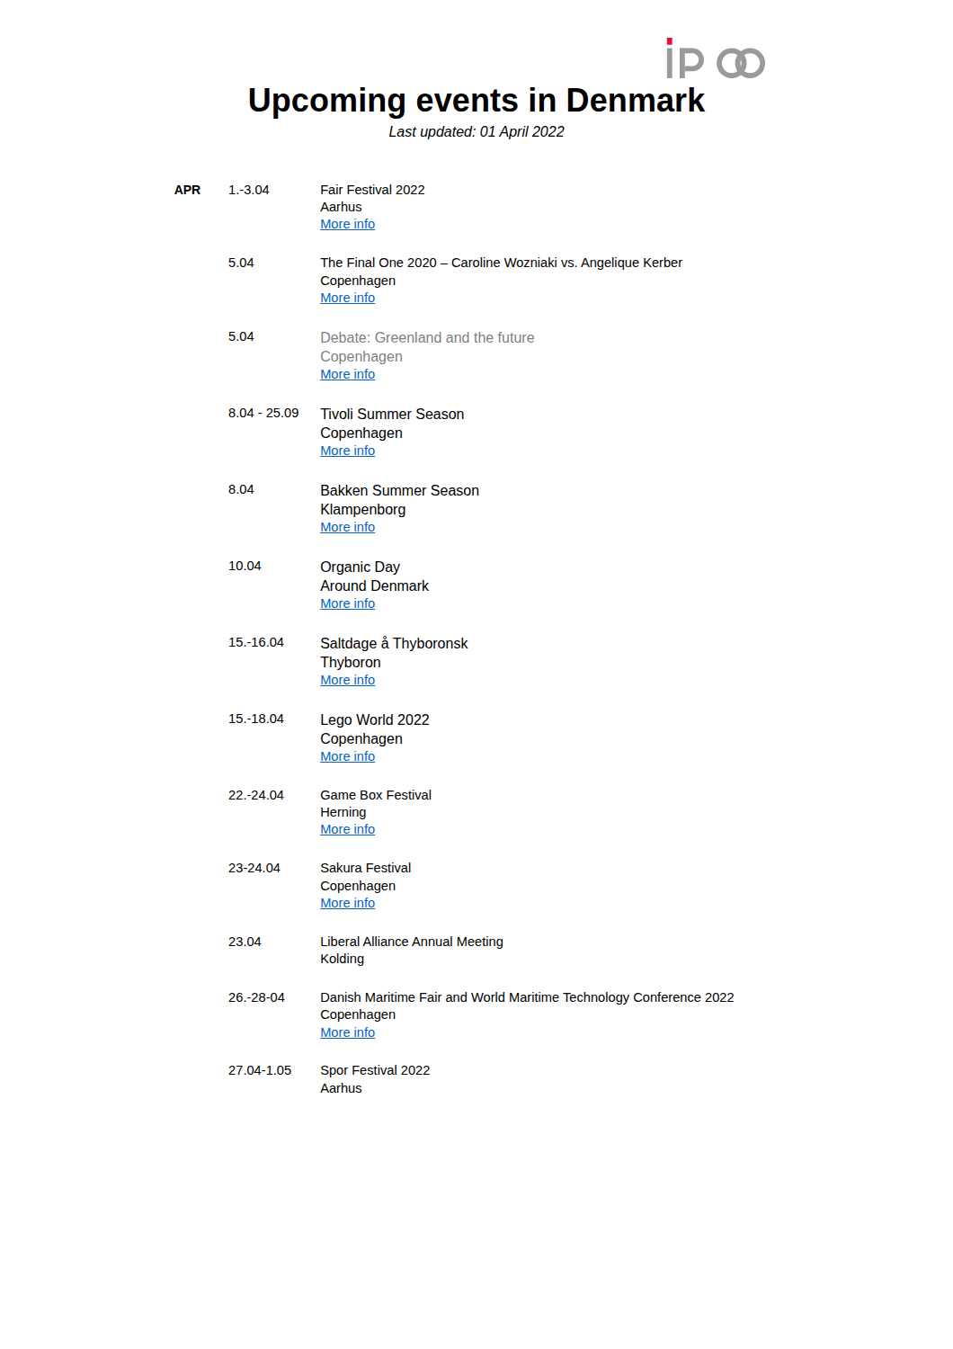Upcoming events in Denmark
Last updated: 01 April 2022
| APR | 1.-3.04 | Fair Festival 2022 Aarhus More info |
| | 5.04 | The Final One 2020 – Caroline Wozniaki vs. Angelique Kerber Copenhagen More info |
| | 5.04 | Debate: Greenland and the future Copenhagen More info |
| | 8.04 - 25.09 | Tivoli Summer Season Copenhagen More info |
| | 8.04 | Bakken Summer Season Klampenborg More info |
| | 10.04 | Organic Day Around Denmark More info |
| | 15.-16.04 | Saltdage å Thyboronsk Thyboron More info |
| | 15.-18.04 | Lego World 2022 Copenhagen More info |
| | 22.-24.04 | Game Box Festival Herning More info |
| | 23-24.04 | Sakura Festival Copenhagen More info |
| | 23.04 | Liberal Alliance Annual Meeting Kolding |
| | 26.-28-04 | Danish Maritime Fair and World Maritime Technology Conference 2022 Copenhagen More info |
| | 27.04-1.05 | Spor Festival 2022 Aarhus |